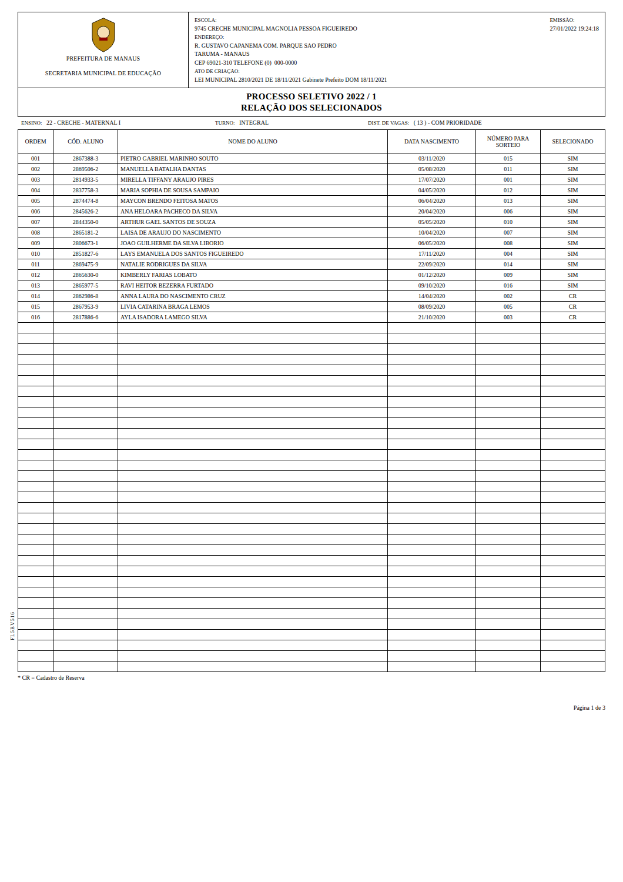FL5BV516
PREFEITURA DE MANAUS
SECRETARIA MUNICIPAL DE EDUCAÇÃO
EMISSÃO:
27/01/2022 19:24:18
ESCOLA:
9745 CRECHE MUNICIPAL MAGNOLIA PESSOA FIGUEIREDO
ENDEREÇO:
R. GUSTAVO CAPANEMA COM. PARQUE SAO PEDRO
TARUMA - MANAUS
CEP 69021-310 TELEFONE (0) 000-0000
ATO DE CRIAÇÃO:
LEI MUNICIPAL 2810/2021 DE 18/11/2021 Gabinete Prefeito DOM 18/11/2021
PROCESSO SELETIVO 2022 / 1
RELAÇÃO DOS SELECIONADOS
ENSINO: 22 - CRECHE - MATERNAL I
TURNO: INTEGRAL
DIST. DE VAGAS: ( 13 ) - COM PRIORIDADE
| ORDEM | CÓD. ALUNO | NOME DO ALUNO | DATA NASCIMENTO | NÚMERO PARA SORTEIO | SELECIONADO |
| --- | --- | --- | --- | --- | --- |
| 001 | 2867388-3 | PIETRO GABRIEL MARINHO SOUTO | 03/11/2020 | 015 | SIM |
| 002 | 2869506-2 | MANUELLA BATALHA DANTAS | 05/08/2020 | 011 | SIM |
| 003 | 2814933-5 | MIRELLA TIFFANY ARAUJO PIRES | 17/07/2020 | 001 | SIM |
| 004 | 2837758-3 | MARIA SOPHIA DE SOUSA SAMPAIO | 04/05/2020 | 012 | SIM |
| 005 | 2874474-8 | MAYCON BRENDO FEITOSA MATOS | 06/04/2020 | 013 | SIM |
| 006 | 2845626-2 | ANA HELOARA PACHECO DA SILVA | 20/04/2020 | 006 | SIM |
| 007 | 2844350-0 | ARTHUR GAEL SANTOS DE SOUZA | 05/05/2020 | 010 | SIM |
| 008 | 2865181-2 | LAISA DE ARAUJO DO NASCIMENTO | 10/04/2020 | 007 | SIM |
| 009 | 2806673-1 | JOAO GUILHERME DA SILVA LIBORIO | 06/05/2020 | 008 | SIM |
| 010 | 2851827-6 | LAYS EMANUELA DOS SANTOS FIGUEIREDO | 17/11/2020 | 004 | SIM |
| 011 | 2869475-9 | NATALIE RODRIGUES DA SILVA | 22/09/2020 | 014 | SIM |
| 012 | 2865630-0 | KIMBERLY FARIAS LOBATO | 01/12/2020 | 009 | SIM |
| 013 | 2865977-5 | RAVI HEITOR BEZERRA FURTADO | 09/10/2020 | 016 | SIM |
| 014 | 2862986-8 | ANNA LAURA DO NASCIMENTO CRUZ | 14/04/2020 | 002 | CR |
| 015 | 2867953-9 | LIVIA CATARINA BRAGA LEMOS | 08/09/2020 | 005 | CR |
| 016 | 2817886-6 | AYLA ISADORA LAMEGO SILVA | 21/10/2020 | 003 | CR |
* CR = Cadastro de Reserva
Página 1 de 3